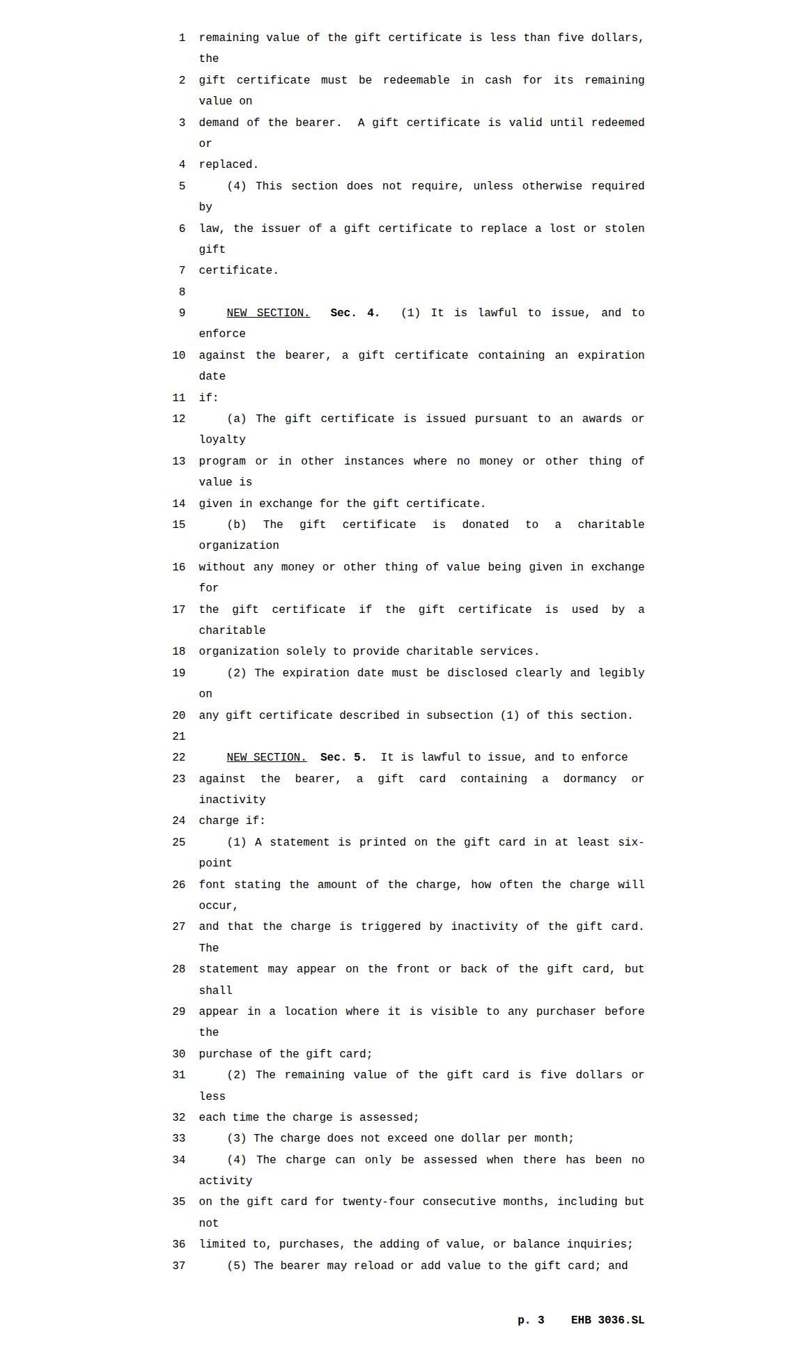remaining value of the gift certificate is less than five dollars, the
gift certificate must be redeemable in cash for its remaining value on
demand of the bearer. A gift certificate is valid until redeemed or
replaced.
(4) This section does not require, unless otherwise required by
law, the issuer of a gift certificate to replace a lost or stolen gift
certificate.
NEW SECTION. Sec. 4. (1) It is lawful to issue, and to enforce
against the bearer, a gift certificate containing an expiration date
if:
(a) The gift certificate is issued pursuant to an awards or loyalty
program or in other instances where no money or other thing of value is
given in exchange for the gift certificate.
(b) The gift certificate is donated to a charitable organization
without any money or other thing of value being given in exchange for
the gift certificate if the gift certificate is used by a charitable
organization solely to provide charitable services.
(2) The expiration date must be disclosed clearly and legibly on
any gift certificate described in subsection (1) of this section.
NEW SECTION. Sec. 5. It is lawful to issue, and to enforce
against the bearer, a gift card containing a dormancy or inactivity
charge if:
(1) A statement is printed on the gift card in at least six-point
font stating the amount of the charge, how often the charge will occur,
and that the charge is triggered by inactivity of the gift card. The
statement may appear on the front or back of the gift card, but shall
appear in a location where it is visible to any purchaser before the
purchase of the gift card;
(2) The remaining value of the gift card is five dollars or less
each time the charge is assessed;
(3) The charge does not exceed one dollar per month;
(4) The charge can only be assessed when there has been no activity
on the gift card for twenty-four consecutive months, including but not
limited to, purchases, the adding of value, or balance inquiries;
(5) The bearer may reload or add value to the gift card; and
p. 3 EHB 3036.SL